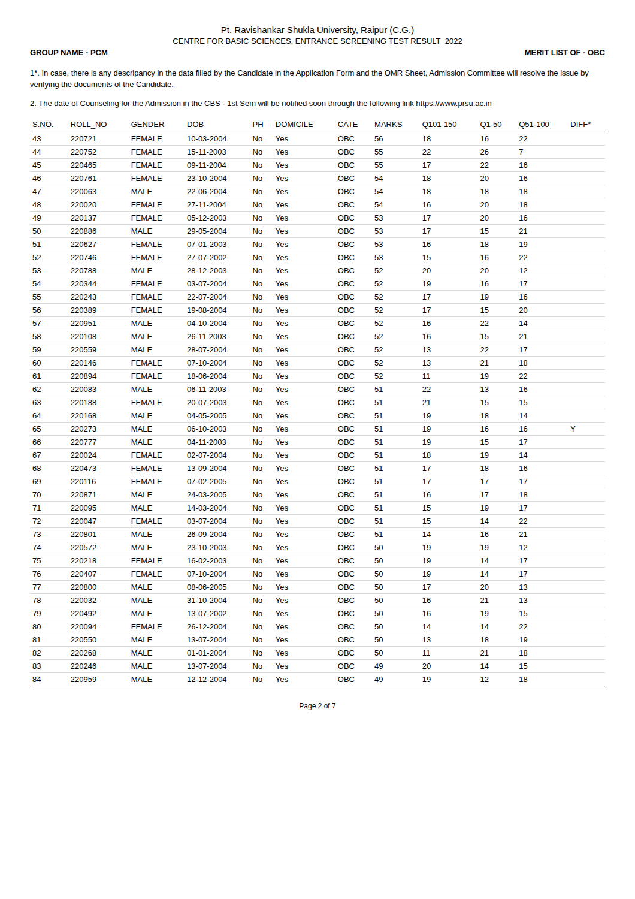Pt. Ravishankar Shukla University, Raipur (C.G.)
CENTRE FOR BASIC SCIENCES, ENTRANCE SCREENING TEST RESULT 2022
GROUP NAME - PCM MERIT LIST OF - OBC
1*. In case, there is any descripancy in the data filled by the Candidate in the Application Form and the OMR Sheet, Admission Committee will resolve the issue by verifying the documents of the Candidate.
2. The date of Counseling for the Admission in the CBS - 1st Sem will be notified soon through the following link https://www.prsu.ac.in
| S.NO. | ROLL_NO | GENDER | DOB | PH | DOMICILE | CATE | MARKS | Q101-150 | Q1-50 | Q51-100 | DIFF* |
| --- | --- | --- | --- | --- | --- | --- | --- | --- | --- | --- | --- |
| 43 | 220721 | FEMALE | 10-03-2004 | No | Yes | OBC | 56 | 18 | 16 | 22 | |
| 44 | 220752 | FEMALE | 15-11-2003 | No | Yes | OBC | 55 | 22 | 26 | 7 | |
| 45 | 220465 | FEMALE | 09-11-2004 | No | Yes | OBC | 55 | 17 | 22 | 16 | |
| 46 | 220761 | FEMALE | 23-10-2004 | No | Yes | OBC | 54 | 18 | 20 | 16 | |
| 47 | 220063 | MALE | 22-06-2004 | No | Yes | OBC | 54 | 18 | 18 | 18 | |
| 48 | 220020 | FEMALE | 27-11-2004 | No | Yes | OBC | 54 | 16 | 20 | 18 | |
| 49 | 220137 | FEMALE | 05-12-2003 | No | Yes | OBC | 53 | 17 | 20 | 16 | |
| 50 | 220886 | MALE | 29-05-2004 | No | Yes | OBC | 53 | 17 | 15 | 21 | |
| 51 | 220627 | FEMALE | 07-01-2003 | No | Yes | OBC | 53 | 16 | 18 | 19 | |
| 52 | 220746 | FEMALE | 27-07-2002 | No | Yes | OBC | 53 | 15 | 16 | 22 | |
| 53 | 220788 | MALE | 28-12-2003 | No | Yes | OBC | 52 | 20 | 20 | 12 | |
| 54 | 220344 | FEMALE | 03-07-2004 | No | Yes | OBC | 52 | 19 | 16 | 17 | |
| 55 | 220243 | FEMALE | 22-07-2004 | No | Yes | OBC | 52 | 17 | 19 | 16 | |
| 56 | 220389 | FEMALE | 19-08-2004 | No | Yes | OBC | 52 | 17 | 15 | 20 | |
| 57 | 220951 | MALE | 04-10-2004 | No | Yes | OBC | 52 | 16 | 22 | 14 | |
| 58 | 220108 | MALE | 26-11-2003 | No | Yes | OBC | 52 | 16 | 15 | 21 | |
| 59 | 220559 | MALE | 28-07-2004 | No | Yes | OBC | 52 | 13 | 22 | 17 | |
| 60 | 220146 | FEMALE | 07-10-2004 | No | Yes | OBC | 52 | 13 | 21 | 18 | |
| 61 | 220894 | FEMALE | 18-06-2004 | No | Yes | OBC | 52 | 11 | 19 | 22 | |
| 62 | 220083 | MALE | 06-11-2003 | No | Yes | OBC | 51 | 22 | 13 | 16 | |
| 63 | 220188 | FEMALE | 20-07-2003 | No | Yes | OBC | 51 | 21 | 15 | 15 | |
| 64 | 220168 | MALE | 04-05-2005 | No | Yes | OBC | 51 | 19 | 18 | 14 | |
| 65 | 220273 | MALE | 06-10-2003 | No | Yes | OBC | 51 | 19 | 16 | 16 | Y |
| 66 | 220777 | MALE | 04-11-2003 | No | Yes | OBC | 51 | 19 | 15 | 17 | |
| 67 | 220024 | FEMALE | 02-07-2004 | No | Yes | OBC | 51 | 18 | 19 | 14 | |
| 68 | 220473 | FEMALE | 13-09-2004 | No | Yes | OBC | 51 | 17 | 18 | 16 | |
| 69 | 220116 | FEMALE | 07-02-2005 | No | Yes | OBC | 51 | 17 | 17 | 17 | |
| 70 | 220871 | MALE | 24-03-2005 | No | Yes | OBC | 51 | 16 | 17 | 18 | |
| 71 | 220095 | MALE | 14-03-2004 | No | Yes | OBC | 51 | 15 | 19 | 17 | |
| 72 | 220047 | FEMALE | 03-07-2004 | No | Yes | OBC | 51 | 15 | 14 | 22 | |
| 73 | 220801 | MALE | 26-09-2004 | No | Yes | OBC | 51 | 14 | 16 | 21 | |
| 74 | 220572 | MALE | 23-10-2003 | No | Yes | OBC | 50 | 19 | 19 | 12 | |
| 75 | 220218 | FEMALE | 16-02-2003 | No | Yes | OBC | 50 | 19 | 14 | 17 | |
| 76 | 220407 | FEMALE | 07-10-2004 | No | Yes | OBC | 50 | 19 | 14 | 17 | |
| 77 | 220800 | MALE | 08-06-2005 | No | Yes | OBC | 50 | 17 | 20 | 13 | |
| 78 | 220032 | MALE | 31-10-2004 | No | Yes | OBC | 50 | 16 | 21 | 13 | |
| 79 | 220492 | MALE | 13-07-2002 | No | Yes | OBC | 50 | 16 | 19 | 15 | |
| 80 | 220094 | FEMALE | 26-12-2004 | No | Yes | OBC | 50 | 14 | 14 | 22 | |
| 81 | 220550 | MALE | 13-07-2004 | No | Yes | OBC | 50 | 13 | 18 | 19 | |
| 82 | 220268 | MALE | 01-01-2004 | No | Yes | OBC | 50 | 11 | 21 | 18 | |
| 83 | 220246 | MALE | 13-07-2004 | No | Yes | OBC | 49 | 20 | 14 | 15 | |
| 84 | 220959 | MALE | 12-12-2004 | No | Yes | OBC | 49 | 19 | 12 | 18 | |
Page 2 of 7